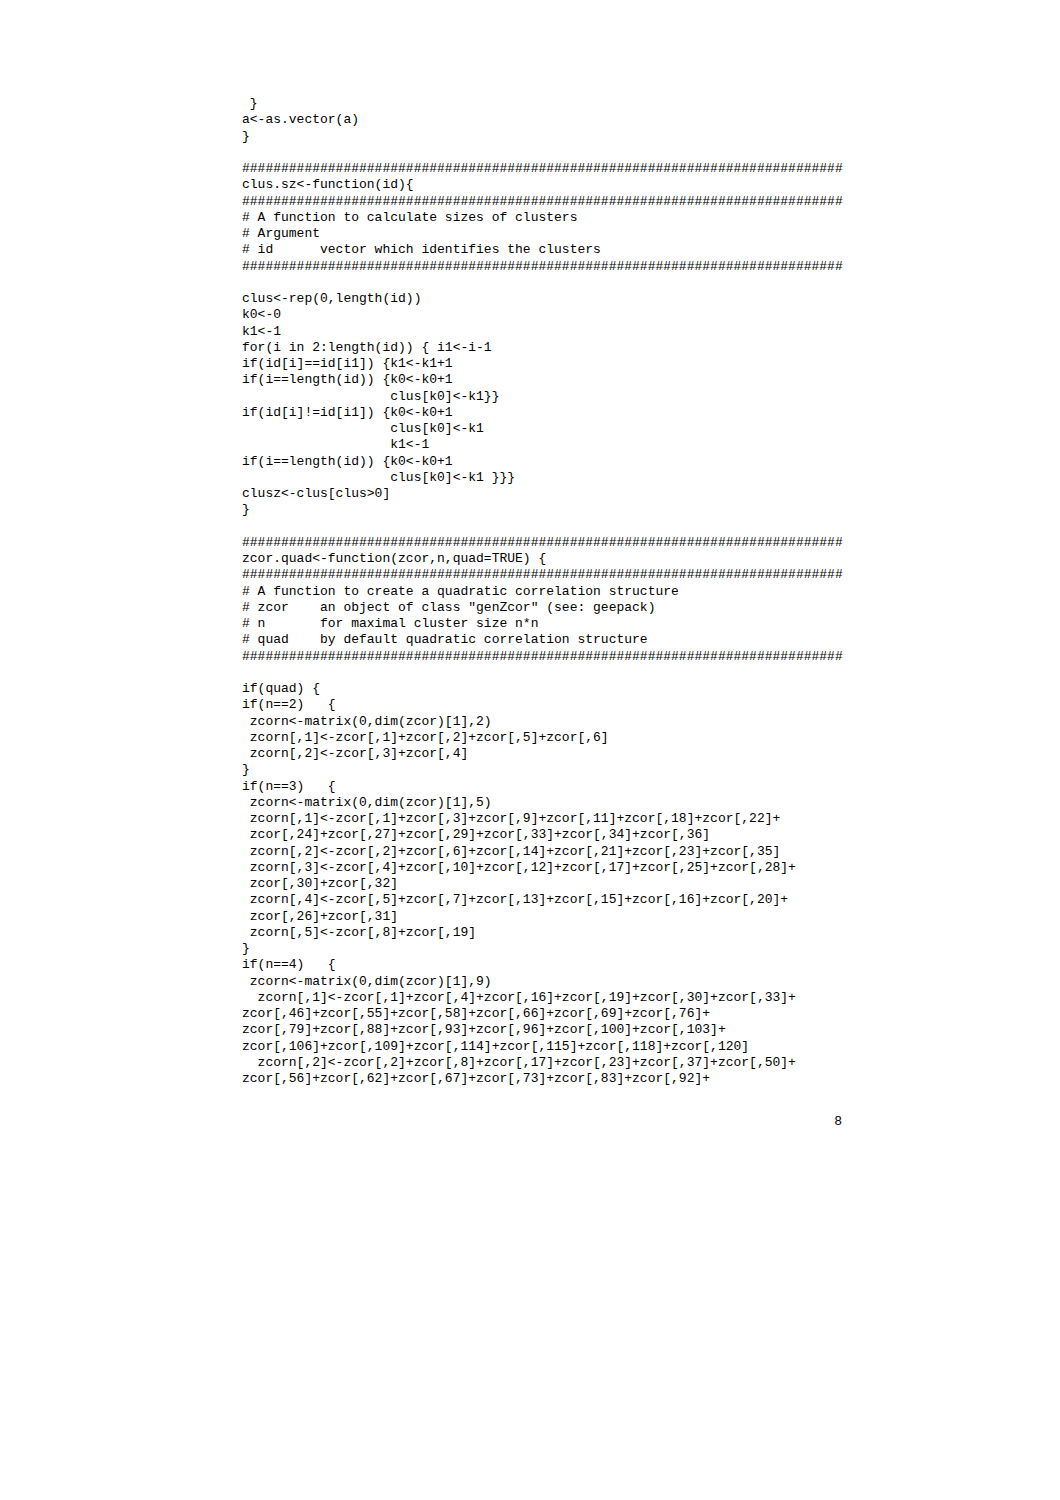}
a<-as.vector(a)
}

#############################################################################
clus.sz<-function(id){
#############################################################################
# A function to calculate sizes of clusters
# Argument
# id      vector which identifies the clusters
#############################################################################

clus<-rep(0,length(id))
k0<-0
k1<-1
for(i in 2:length(id)) { i1<-i-1
if(id[i]==id[i1]) {k1<-k1+1
if(i==length(id)) {k0<-k0+1
                   clus[k0]<-k1}}
if(id[i]!=id[i1]) {k0<-k0+1
                   clus[k0]<-k1
                   k1<-1
if(i==length(id)) {k0<-k0+1
                   clus[k0]<-k1 }}}
clusz<-clus[clus>0]
}

#############################################################################
zcor.quad<-function(zcor,n,quad=TRUE) {
#############################################################################
# A function to create a quadratic correlation structure
# zcor    an object of class "genZcor" (see: geepack)
# n       for maximal cluster size n*n
# quad    by default quadratic correlation structure
#############################################################################

if(quad) {
if(n==2)   {
 zcorn<-matrix(0,dim(zcor)[1],2)
 zcorn[,1]<-zcor[,1]+zcor[,2]+zcor[,5]+zcor[,6]
 zcorn[,2]<-zcor[,3]+zcor[,4]
}
if(n==3)   {
 zcorn<-matrix(0,dim(zcor)[1],5)
 zcorn[,1]<-zcor[,1]+zcor[,3]+zcor[,9]+zcor[,11]+zcor[,18]+zcor[,22]+
 zcor[,24]+zcor[,27]+zcor[,29]+zcor[,33]+zcor[,34]+zcor[,36]
 zcorn[,2]<-zcor[,2]+zcor[,6]+zcor[,14]+zcor[,21]+zcor[,23]+zcor[,35]
 zcorn[,3]<-zcor[,4]+zcor[,10]+zcor[,12]+zcor[,17]+zcor[,25]+zcor[,28]+
 zcor[,30]+zcor[,32]
 zcorn[,4]<-zcor[,5]+zcor[,7]+zcor[,13]+zcor[,15]+zcor[,16]+zcor[,20]+
 zcor[,26]+zcor[,31]
 zcorn[,5]<-zcor[,8]+zcor[,19]
}
if(n==4)   {
 zcorn<-matrix(0,dim(zcor)[1],9)
  zcorn[,1]<-zcor[,1]+zcor[,4]+zcor[,16]+zcor[,19]+zcor[,30]+zcor[,33]+
zcor[,46]+zcor[,55]+zcor[,58]+zcor[,66]+zcor[,69]+zcor[,76]+
zcor[,79]+zcor[,88]+zcor[,93]+zcor[,96]+zcor[,100]+zcor[,103]+
zcor[,106]+zcor[,109]+zcor[,114]+zcor[,115]+zcor[,118]+zcor[,120]
  zcorn[,2]<-zcor[,2]+zcor[,8]+zcor[,17]+zcor[,23]+zcor[,37]+zcor[,50]+
zcor[,56]+zcor[,62]+zcor[,67]+zcor[,73]+zcor[,83]+zcor[,92]+
8